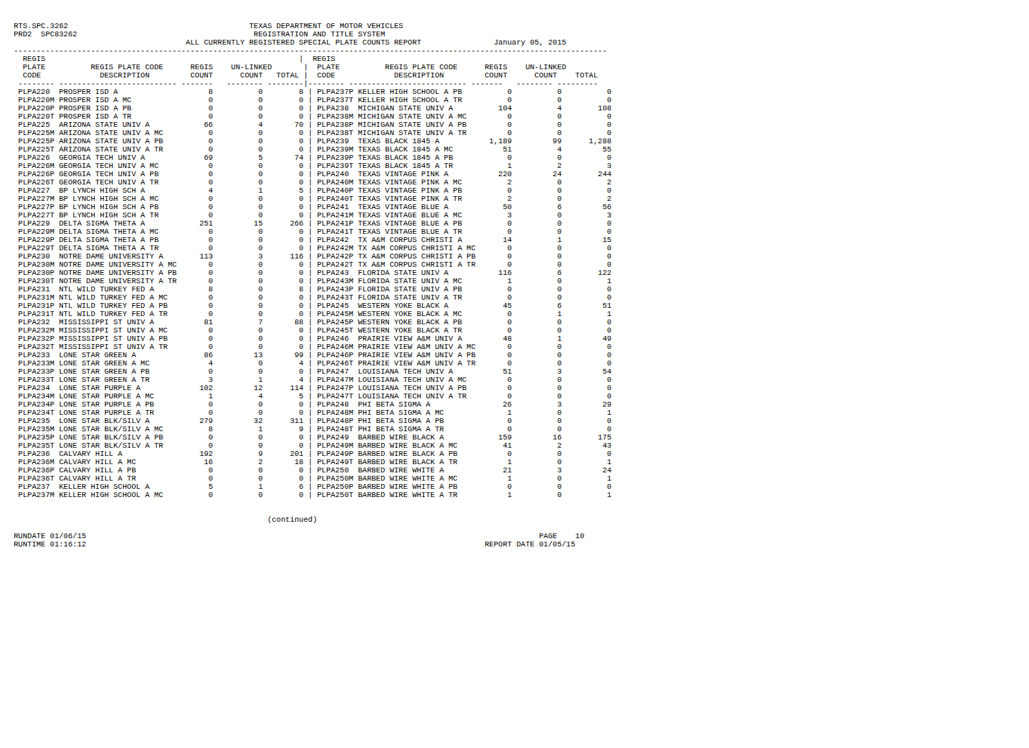RTS.SPC.3262 TEXAS DEPARTMENT OF MOTOR VEHICLES PRD2 SPC83262 REGISTRATION AND TITLE SYSTEM ALL CURRENTLY REGISTERED SPECIAL PLATE COUNTS REPORT January 05, 2015 ----------------------------------------------------------------------------------------------------------------------------------- REGIS | REGIS PLATE REGIS PLATE CODE REGIS UN-LINKED | PLATE REGIS PLATE CODE REGIS UN-LINKED CODE DESCRIPTION COUNT COUNT TOTAL | CODE DESCRIPTION COUNT COUNT TOTAL -------- -------------------------- ------- -------- --------|-------- -------------------------- ------- -------- --------- PLPA220 PROSPER ISD A 8 0 8 | PLPA237P KELLER HIGH SCHOOL A PB 0 0 0 PLPA220M PROSPER ISD A MC 0 0 0 | PLPA237T KELLER HIGH SCHOOL A TR 0 0 0 PLPA220P PROSPER ISD A PB 0 0 0 | PLPA238 MICHIGAN STATE UNIV A 104 4 108 PLPA220T PROSPER ISD A TR 0 0 0 | PLPA238M MICHIGAN STATE UNIV A MC 0 0 0 PLPA225 ARIZONA STATE UNIV A 66 4 70 | PLPA238P MICHIGAN STATE UNIV A PB 0 0 0 PLPA225M ARIZONA STATE UNIV A MC 0 0 0 | PLPA238T MICHIGAN STATE UNIV A TR 0 0 0 PLPA225P ARIZONA STATE UNIV A PB 0 0 0 | PLPA239 TEXAS BLACK 1845 A 1,189 99 1,288 PLPA225T ARIZONA STATE UNIV A TR 0 0 0 | PLPA239M TEXAS BLACK 1845 A MC 51 4 55 PLPA226 GEORGIA TECH UNIV A 69 5 74 | PLPA239P TEXAS BLACK 1845 A PB 0 0 0 PLPA226M GEORGIA TECH UNIV A MC 0 0 0 | PLPA239T TEXAS BLACK 1845 A TR 1 2 3 PLPA226P GEORGIA TECH UNIV A PB 0 0 0 | PLPA240 TEXAS VINTAGE PINK A 220 24 244 PLPA226T GEORGIA TECH UNIV A TR 0 0 0 | PLPA240M TEXAS VINTAGE PINK A MC 2 0 2 PLPA227 BP LYNCH HIGH SCH A 4 1 5 | PLPA240P TEXAS VINTAGE PINK A PB 0 0 0 PLPA227M BP LYNCH HIGH SCH A MC 0 0 0 | PLPA240T TEXAS VINTAGE PINK A TR 2 0 2 PLPA227P BP LYNCH HIGH SCH A PB 0 0 0 | PLPA241 TEXAS VINTAGE BLUE A 50 6 56 PLPA227T BP LYNCH HIGH SCH A TR 0 0 0 | PLPA241M TEXAS VINTAGE BLUE A MC 3 0 3 PLPA229 DELTA SIGMA THETA A 251 15 266 | PLPA241P TEXAS VINTAGE BLUE A PB 0 0 0 PLPA229M DELTA SIGMA THETA A MC 0 0 0 | PLPA241T TEXAS VINTAGE BLUE A TR 0 0 0 PLPA229P DELTA SIGMA THETA A PB 0 0 0 | PLPA242 TX A&M CORPUS CHRISTI A 14 1 15 PLPA229T DELTA SIGMA THETA A TR 0 0 0 | PLPA242M TX A&M CORPUS CHRISTI A MC 0 0 0 PLPA230 NOTRE DAME UNIVERSITY A 113 3 116 | PLPA242P TX A&M CORPUS CHRISTI A PB 0 0 0 PLPA230M NOTRE DAME UNIVERSITY A MC 0 0 0 | PLPA242T TX A&M CORPUS CHRISTI A TR 0 0 0 PLPA230P NOTRE DAME UNIVERSITY A PB 0 0 0 | PLPA243 FLORIDA STATE UNIV A 116 6 122 PLPA230T NOTRE DAME UNIVERSITY A TR 0 0 0 | PLPA243M FLORIDA STATE UNIV A MC 1 0 1 PLPA231 NTL WILD TURKEY FED A 8 0 8 | PLPA243P FLORIDA STATE UNIV A PB 0 0 0 PLPA231M NTL WILD TURKEY FED A MC 0 0 0 | PLPA243T FLORIDA STATE UNIV A TR 0 0 0 PLPA231P NTL WILD TURKEY FED A PB 0 0 0 | PLPA245 WESTERN YOKE BLACK A 45 6 51 PLPA231T NTL WILD TURKEY FED A TR 0 0 0 | PLPA245M WESTERN YOKE BLACK A MC 0 1 1 PLPA232 MISSISSIPPI ST UNIV A 81 7 88 | PLPA245P WESTERN YOKE BLACK A PB 0 0 0 PLPA232M MISSISSIPPI ST UNIV A MC 0 0 0 | PLPA245T WESTERN YOKE BLACK A TR 0 0 0 PLPA232P MISSISSIPPI ST UNIV A PB 0 0 0 | PLPA246 PRAIRIE VIEW A&M UNIV A 48 1 49 PLPA232T MISSISSIPPI ST UNIV A TR 0 0 0 | PLPA246M PRAIRIE VIEW A&M UNIV A MC 0 0 0 PLPA233 LONE STAR GREEN A 86 13 99 | PLPA246P PRAIRIE VIEW A&M UNIV A PB 0 0 0 PLPA233M LONE STAR GREEN A MC 4 0 4 | PLPA246T PRAIRIE VIEW A&M UNIV A TR 0 0 0 PLPA233P LONE STAR GREEN A PB 0 0 0 | PLPA247 LOUISIANA TECH UNIV A 51 3 54 PLPA233T LONE STAR GREEN A TR 3 1 4 | PLPA247M LOUISIANA TECH UNIV A MC 0 0 0 PLPA234 LONE STAR PURPLE A 102 12 114 | PLPA247P LOUISIANA TECH UNIV A PB 0 0 0 PLPA234M LONE STAR PURPLE A MC 1 4 5 | PLPA247T LOUISIANA TECH UNIV A TR 0 0 0 PLPA234P LONE STAR PURPLE A PB 0 0 0 | PLPA248 PHI BETA SIGMA A 26 3 29 PLPA234T LONE STAR PURPLE A TR 0 0 0 | PLPA248M PHI BETA SIGMA A MC 1 0 1 PLPA235 LONE STAR BLK/SILV A 279 32 311 | PLPA248P PHI BETA SIGMA A PB 0 0 0 PLPA235M LONE STAR BLK/SILV A MC 8 1 9 | PLPA248T PHI BETA SIGMA A TR 0 0 0 PLPA235P LONE STAR BLK/SILV A PB 0 0 0 | PLPA249 BARBED WIRE BLACK A 159 16 175 PLPA235T LONE STAR BLK/SILV A TR 0 0 0 | PLPA249M BARBED WIRE BLACK A MC 41 2 43 PLPA236 CALVARY HILL A 192 9 201 | PLPA249P BARBED WIRE BLACK A PB 0 0 0 PLPA236M CALVARY HILL A MC 16 2 18 | PLPA249T BARBED WIRE BLACK A TR 1 0 1 PLPA236P CALVARY HILL A PB 0 0 0 | PLPA250 BARBED WIRE WHITE A 21 3 24 PLPA236T CALVARY HILL A TR 0 0 0 | PLPA250M BARBED WIRE WHITE A MC 1 0 1 PLPA237 KELLER HIGH SCHOOL A 5 1 6 | PLPA250P BARBED WIRE WHITE A PB 0 0 0 PLPA237M KELLER HIGH SCHOOL A MC 0 0 0 | PLPA250T BARBED WIRE WHITE A TR 1 0 1 (continued) RUNDATE 01/06/15 PAGE 10 RUNTIME 01:16:12 REPORT DATE 01/05/15